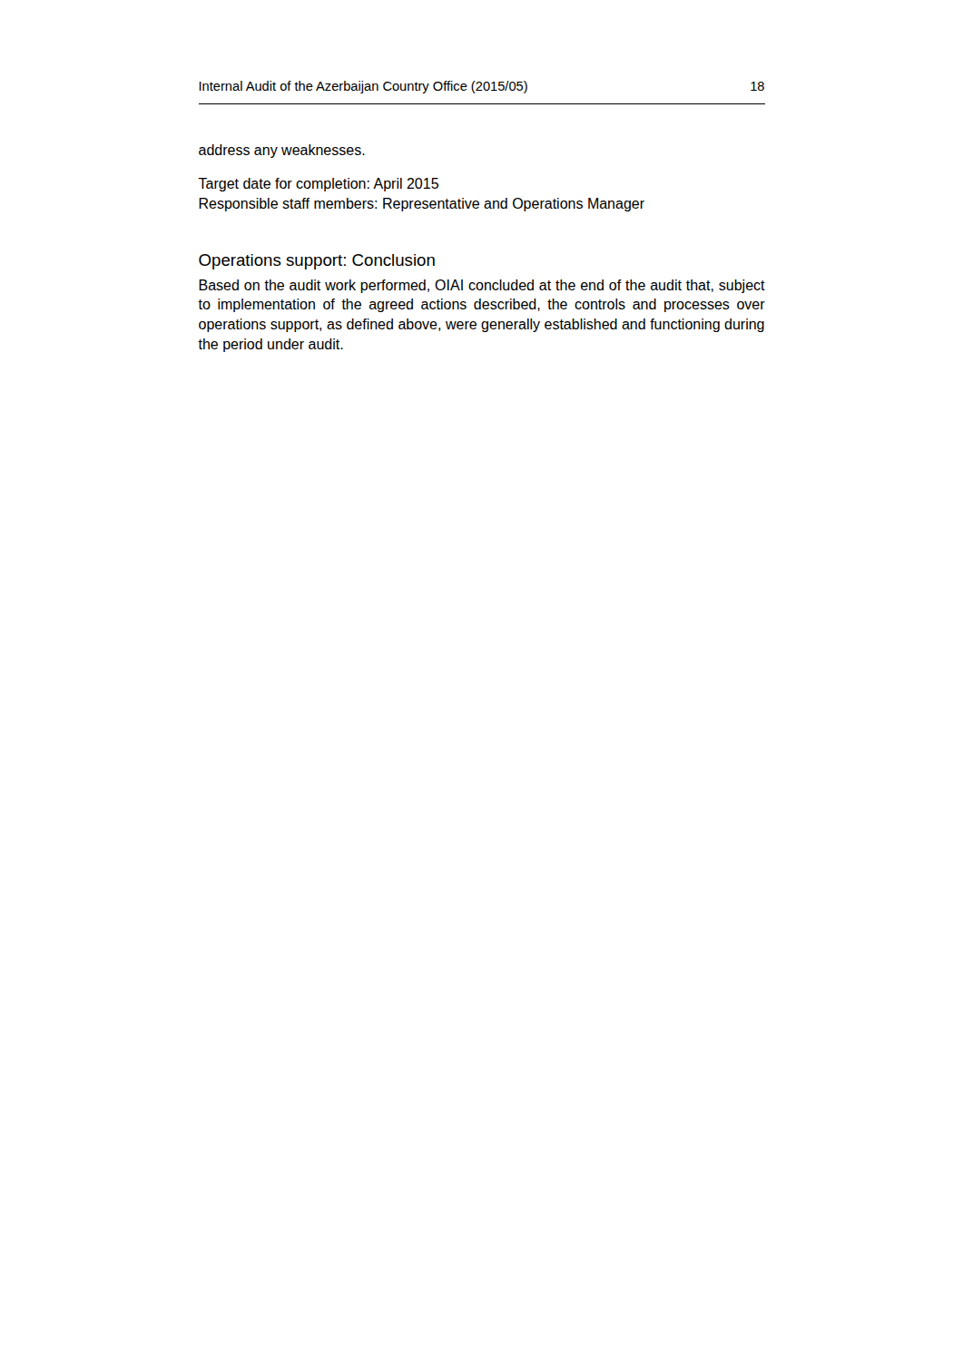Internal Audit of the Azerbaijan Country Office (2015/05) 18
address any weaknesses.
Target date for completion: April 2015
Responsible staff members: Representative and Operations Manager
Operations support: Conclusion
Based on the audit work performed, OIAI concluded at the end of the audit that, subject to implementation of the agreed actions described, the controls and processes over operations support, as defined above, were generally established and functioning during the period under audit.